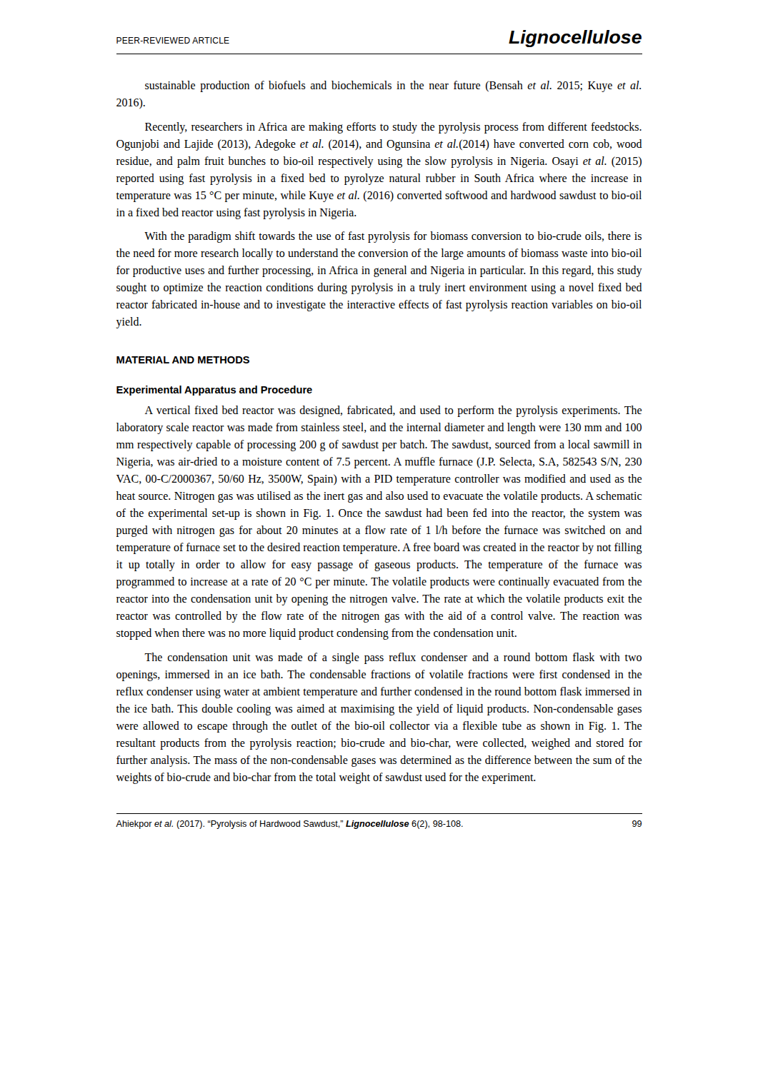PEER-REVIEWED ARTICLE Lignocellulose
sustainable production of biofuels and biochemicals in the near future (Bensah et al. 2015; Kuye et al. 2016).
Recently, researchers in Africa are making efforts to study the pyrolysis process from different feedstocks. Ogunjobi and Lajide (2013), Adegoke et al. (2014), and Ogunsina et al.(2014) have converted corn cob, wood residue, and palm fruit bunches to bio-oil respectively using the slow pyrolysis in Nigeria. Osayi et al. (2015) reported using fast pyrolysis in a fixed bed to pyrolyze natural rubber in South Africa where the increase in temperature was 15 °C per minute, while Kuye et al. (2016) converted softwood and hardwood sawdust to bio-oil in a fixed bed reactor using fast pyrolysis in Nigeria.
With the paradigm shift towards the use of fast pyrolysis for biomass conversion to bio-crude oils, there is the need for more research locally to understand the conversion of the large amounts of biomass waste into bio-oil for productive uses and further processing, in Africa in general and Nigeria in particular. In this regard, this study sought to optimize the reaction conditions during pyrolysis in a truly inert environment using a novel fixed bed reactor fabricated in-house and to investigate the interactive effects of fast pyrolysis reaction variables on bio-oil yield.
Material and Methods
Experimental Apparatus and Procedure
A vertical fixed bed reactor was designed, fabricated, and used to perform the pyrolysis experiments. The laboratory scale reactor was made from stainless steel, and the internal diameter and length were 130 mm and 100 mm respectively capable of processing 200 g of sawdust per batch. The sawdust, sourced from a local sawmill in Nigeria, was air-dried to a moisture content of 7.5 percent. A muffle furnace (J.P. Selecta, S.A, 582543 S/N, 230 VAC, 00-C/2000367, 50/60 Hz, 3500W, Spain) with a PID temperature controller was modified and used as the heat source. Nitrogen gas was utilised as the inert gas and also used to evacuate the volatile products. A schematic of the experimental set-up is shown in Fig. 1. Once the sawdust had been fed into the reactor, the system was purged with nitrogen gas for about 20 minutes at a flow rate of 1 l/h before the furnace was switched on and temperature of furnace set to the desired reaction temperature. A free board was created in the reactor by not filling it up totally in order to allow for easy passage of gaseous products. The temperature of the furnace was programmed to increase at a rate of 20 °C per minute. The volatile products were continually evacuated from the reactor into the condensation unit by opening the nitrogen valve. The rate at which the volatile products exit the reactor was controlled by the flow rate of the nitrogen gas with the aid of a control valve. The reaction was stopped when there was no more liquid product condensing from the condensation unit.
The condensation unit was made of a single pass reflux condenser and a round bottom flask with two openings, immersed in an ice bath. The condensable fractions of volatile fractions were first condensed in the reflux condenser using water at ambient temperature and further condensed in the round bottom flask immersed in the ice bath. This double cooling was aimed at maximising the yield of liquid products. Non-condensable gases were allowed to escape through the outlet of the bio-oil collector via a flexible tube as shown in Fig. 1. The resultant products from the pyrolysis reaction; bio-crude and bio-char, were collected, weighed and stored for further analysis. The mass of the non-condensable gases was determined as the difference between the sum of the weights of bio-crude and bio-char from the total weight of sawdust used for the experiment.
Ahiekpor et al. (2017). “Pyrolysis of Hardwood Sawdust,” Lignocellulose 6(2), 98-108. 99